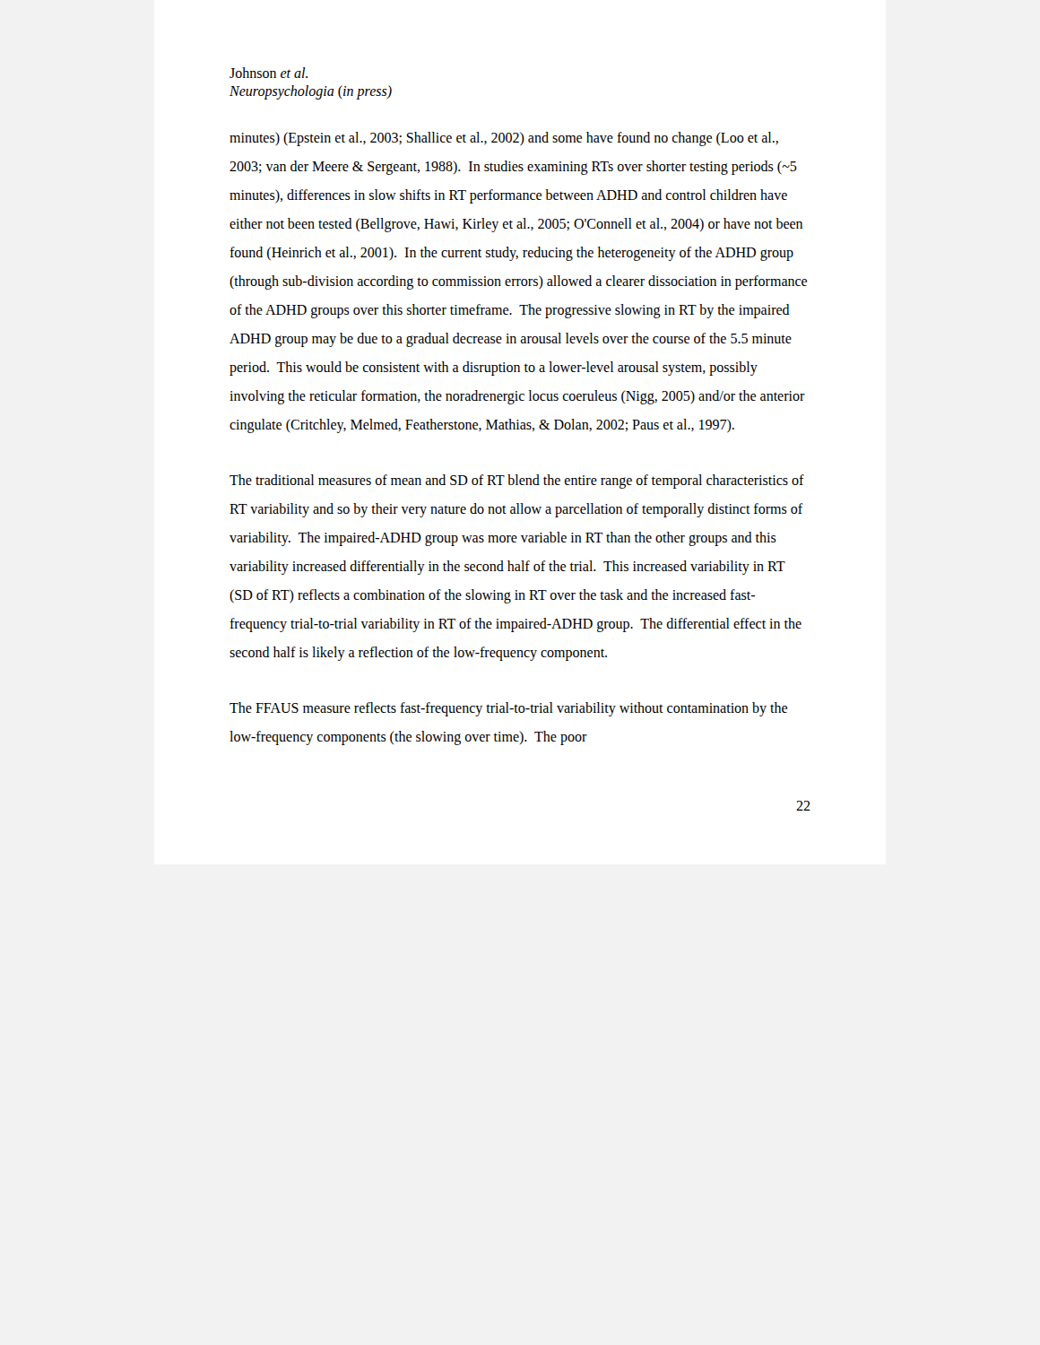Johnson et al.
Neuropsychologia (in press)
minutes) (Epstein et al., 2003; Shallice et al., 2002) and some have found no change (Loo et al., 2003; van der Meere & Sergeant, 1988). In studies examining RTs over shorter testing periods (~5 minutes), differences in slow shifts in RT performance between ADHD and control children have either not been tested (Bellgrove, Hawi, Kirley et al., 2005; O'Connell et al., 2004) or have not been found (Heinrich et al., 2001). In the current study, reducing the heterogeneity of the ADHD group (through sub-division according to commission errors) allowed a clearer dissociation in performance of the ADHD groups over this shorter timeframe. The progressive slowing in RT by the impaired ADHD group may be due to a gradual decrease in arousal levels over the course of the 5.5 minute period. This would be consistent with a disruption to a lower-level arousal system, possibly involving the reticular formation, the noradrenergic locus coeruleus (Nigg, 2005) and/or the anterior cingulate (Critchley, Melmed, Featherstone, Mathias, & Dolan, 2002; Paus et al., 1997).
The traditional measures of mean and SD of RT blend the entire range of temporal characteristics of RT variability and so by their very nature do not allow a parcellation of temporally distinct forms of variability. The impaired-ADHD group was more variable in RT than the other groups and this variability increased differentially in the second half of the trial. This increased variability in RT (SD of RT) reflects a combination of the slowing in RT over the task and the increased fast-frequency trial-to-trial variability in RT of the impaired-ADHD group. The differential effect in the second half is likely a reflection of the low-frequency component.
The FFAUS measure reflects fast-frequency trial-to-trial variability without contamination by the low-frequency components (the slowing over time). The poor
22